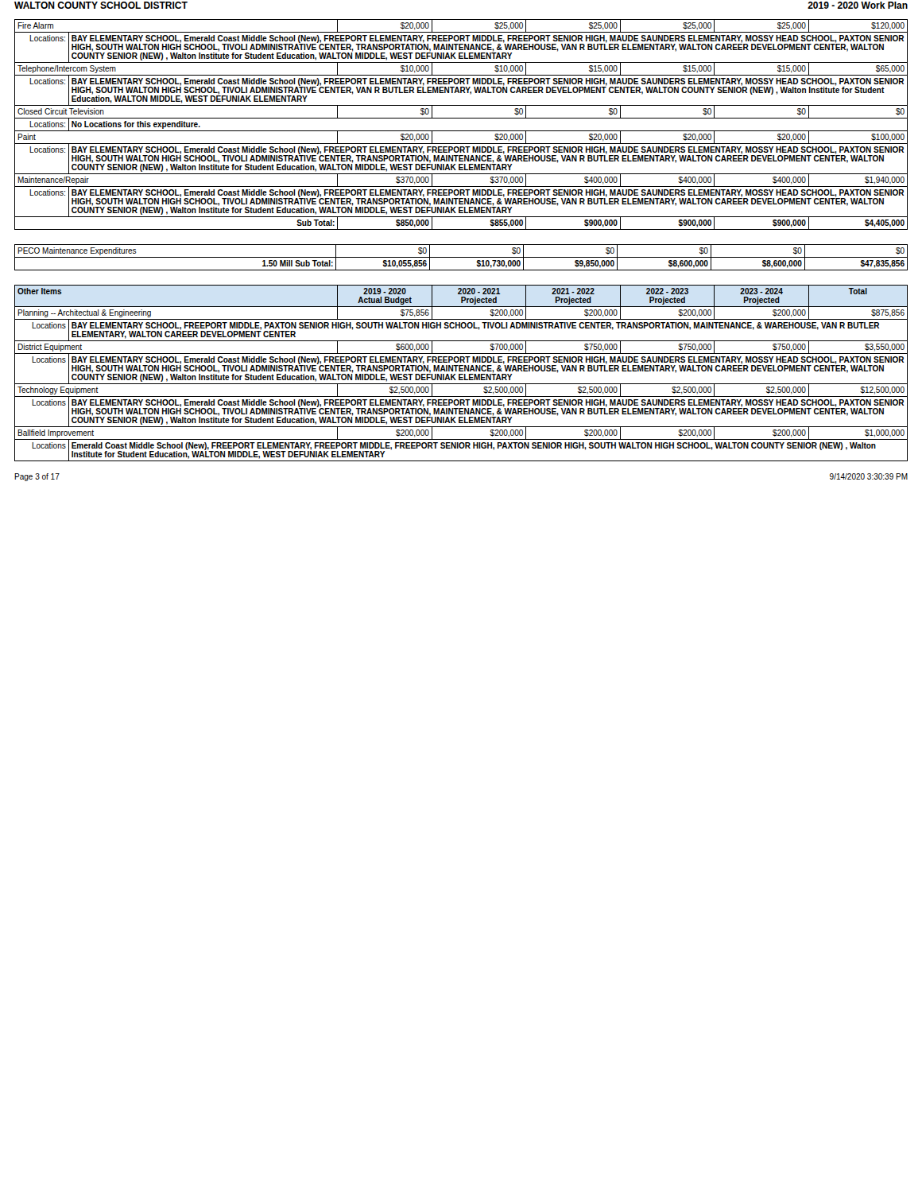WALTON COUNTY SCHOOL DISTRICT
2019 - 2020 Work Plan
| Fire Alarm | $20,000 | $25,000 | $25,000 | $25,000 | $25,000 | $120,000 |
| Locations: | BAY ELEMENTARY SCHOOL, Emerald Coast Middle School (New), FREEPORT ELEMENTARY, FREEPORT MIDDLE, FREEPORT SENIOR HIGH, MAUDE SAUNDERS ELEMENTARY, MOSSY HEAD SCHOOL, PAXTON SENIOR HIGH, SOUTH WALTON HIGH SCHOOL, TIVOLI ADMINISTRATIVE CENTER, TRANSPORTATION, MAINTENANCE, & WAREHOUSE, VAN R BUTLER ELEMENTARY, WALTON CAREER DEVELOPMENT CENTER, WALTON COUNTY SENIOR (NEW) , Walton Institute for Student Education, WALTON MIDDLE, WEST DEFUNIAK ELEMENTARY |
| Telephone/Intercom System | $10,000 | $10,000 | $15,000 | $15,000 | $15,000 | $65,000 |
| Locations: | BAY ELEMENTARY SCHOOL, Emerald Coast Middle School (New), FREEPORT ELEMENTARY, FREEPORT MIDDLE, FREEPORT SENIOR HIGH, MAUDE SAUNDERS ELEMENTARY, MOSSY HEAD SCHOOL, PAXTON SENIOR HIGH, SOUTH WALTON HIGH SCHOOL, TIVOLI ADMINISTRATIVE CENTER, VAN R BUTLER ELEMENTARY, WALTON CAREER DEVELOPMENT CENTER, WALTON COUNTY SENIOR (NEW) , Walton Institute for Student Education, WALTON MIDDLE, WEST DEFUNIAK ELEMENTARY |
| Closed Circuit Television | $0 | $0 | $0 | $0 | $0 | $0 |
| Locations: | No Locations for this expenditure. |
| Paint | $20,000 | $20,000 | $20,000 | $20,000 | $20,000 | $100,000 |
| Locations: | BAY ELEMENTARY SCHOOL, Emerald Coast Middle School (New), FREEPORT ELEMENTARY, FREEPORT MIDDLE, FREEPORT SENIOR HIGH, MAUDE SAUNDERS ELEMENTARY, MOSSY HEAD SCHOOL, PAXTON SENIOR HIGH, SOUTH WALTON HIGH SCHOOL, TIVOLI ADMINISTRATIVE CENTER, TRANSPORTATION, MAINTENANCE, & WAREHOUSE, VAN R BUTLER ELEMENTARY, WALTON CAREER DEVELOPMENT CENTER, WALTON COUNTY SENIOR (NEW) , Walton Institute for Student Education, WALTON MIDDLE, WEST DEFUNIAK ELEMENTARY |
| Maintenance/Repair | $370,000 | $370,000 | $400,000 | $400,000 | $400,000 | $1,940,000 |
| Locations: | BAY ELEMENTARY SCHOOL, Emerald Coast Middle School (New), FREEPORT ELEMENTARY, FREEPORT MIDDLE, FREEPORT SENIOR HIGH, MAUDE SAUNDERS ELEMENTARY, MOSSY HEAD SCHOOL, PAXTON SENIOR HIGH, SOUTH WALTON HIGH SCHOOL, TIVOLI ADMINISTRATIVE CENTER, TRANSPORTATION, MAINTENANCE, & WAREHOUSE, VAN R BUTLER ELEMENTARY, WALTON CAREER DEVELOPMENT CENTER, WALTON COUNTY SENIOR (NEW) , Walton Institute for Student Education, WALTON MIDDLE, WEST DEFUNIAK ELEMENTARY |
| Sub Total: | $850,000 | $855,000 | $900,000 | $900,000 | $900,000 | $4,405,000 |
| PECO Maintenance Expenditures | $0 | $0 | $0 | $0 | $0 | $0 |
| 1.50 Mill Sub Total: | $10,055,856 | $10,730,000 | $9,850,000 | $8,600,000 | $8,600,000 | $47,835,856 |
| Other Items | 2019 - 2020 Actual Budget | 2020 - 2021 Projected | 2021 - 2022 Projected | 2022 - 2023 Projected | 2023 - 2024 Projected | Total |
| --- | --- | --- | --- | --- | --- | --- |
| Planning -- Architectual & Engineering | $75,856 | $200,000 | $200,000 | $200,000 | $200,000 | $875,856 |
| Locations | BAY ELEMENTARY SCHOOL, FREEPORT MIDDLE, PAXTON SENIOR HIGH, SOUTH WALTON HIGH SCHOOL, TIVOLI ADMINISTRATIVE CENTER, TRANSPORTATION, MAINTENANCE, & WAREHOUSE, VAN R BUTLER ELEMENTARY, WALTON CAREER DEVELOPMENT CENTER |
| District Equipment | $600,000 | $700,000 | $750,000 | $750,000 | $750,000 | $3,550,000 |
| Locations | BAY ELEMENTARY SCHOOL, Emerald Coast Middle School (New), FREEPORT ELEMENTARY, FREEPORT MIDDLE, FREEPORT SENIOR HIGH, MAUDE SAUNDERS ELEMENTARY, MOSSY HEAD SCHOOL, PAXTON SENIOR HIGH, SOUTH WALTON HIGH SCHOOL, TIVOLI ADMINISTRATIVE CENTER, TRANSPORTATION, MAINTENANCE, & WAREHOUSE, VAN R BUTLER ELEMENTARY, WALTON CAREER DEVELOPMENT CENTER, WALTON COUNTY SENIOR (NEW) , Walton Institute for Student Education, WALTON MIDDLE, WEST DEFUNIAK ELEMENTARY |
| Technology Equipment | $2,500,000 | $2,500,000 | $2,500,000 | $2,500,000 | $2,500,000 | $12,500,000 |
| Locations | BAY ELEMENTARY SCHOOL, Emerald Coast Middle School (New), FREEPORT ELEMENTARY, FREEPORT MIDDLE, FREEPORT SENIOR HIGH, MAUDE SAUNDERS ELEMENTARY, MOSSY HEAD SCHOOL, PAXTON SENIOR HIGH, SOUTH WALTON HIGH SCHOOL, TIVOLI ADMINISTRATIVE CENTER, TRANSPORTATION, MAINTENANCE, & WAREHOUSE, VAN R BUTLER ELEMENTARY, WALTON CAREER DEVELOPMENT CENTER, WALTON COUNTY SENIOR (NEW) , Walton Institute for Student Education, WALTON MIDDLE, WEST DEFUNIAK ELEMENTARY |
| Ballfield Improvement | $200,000 | $200,000 | $200,000 | $200,000 | $200,000 | $1,000,000 |
| Locations | Emerald Coast Middle School (New), FREEPORT ELEMENTARY, FREEPORT MIDDLE, FREEPORT SENIOR HIGH, PAXTON SENIOR HIGH, SOUTH WALTON HIGH SCHOOL, WALTON COUNTY SENIOR (NEW) , Walton Institute for Student Education, WALTON MIDDLE, WEST DEFUNIAK ELEMENTARY |
Page 3 of 17
9/14/2020 3:30:39 PM